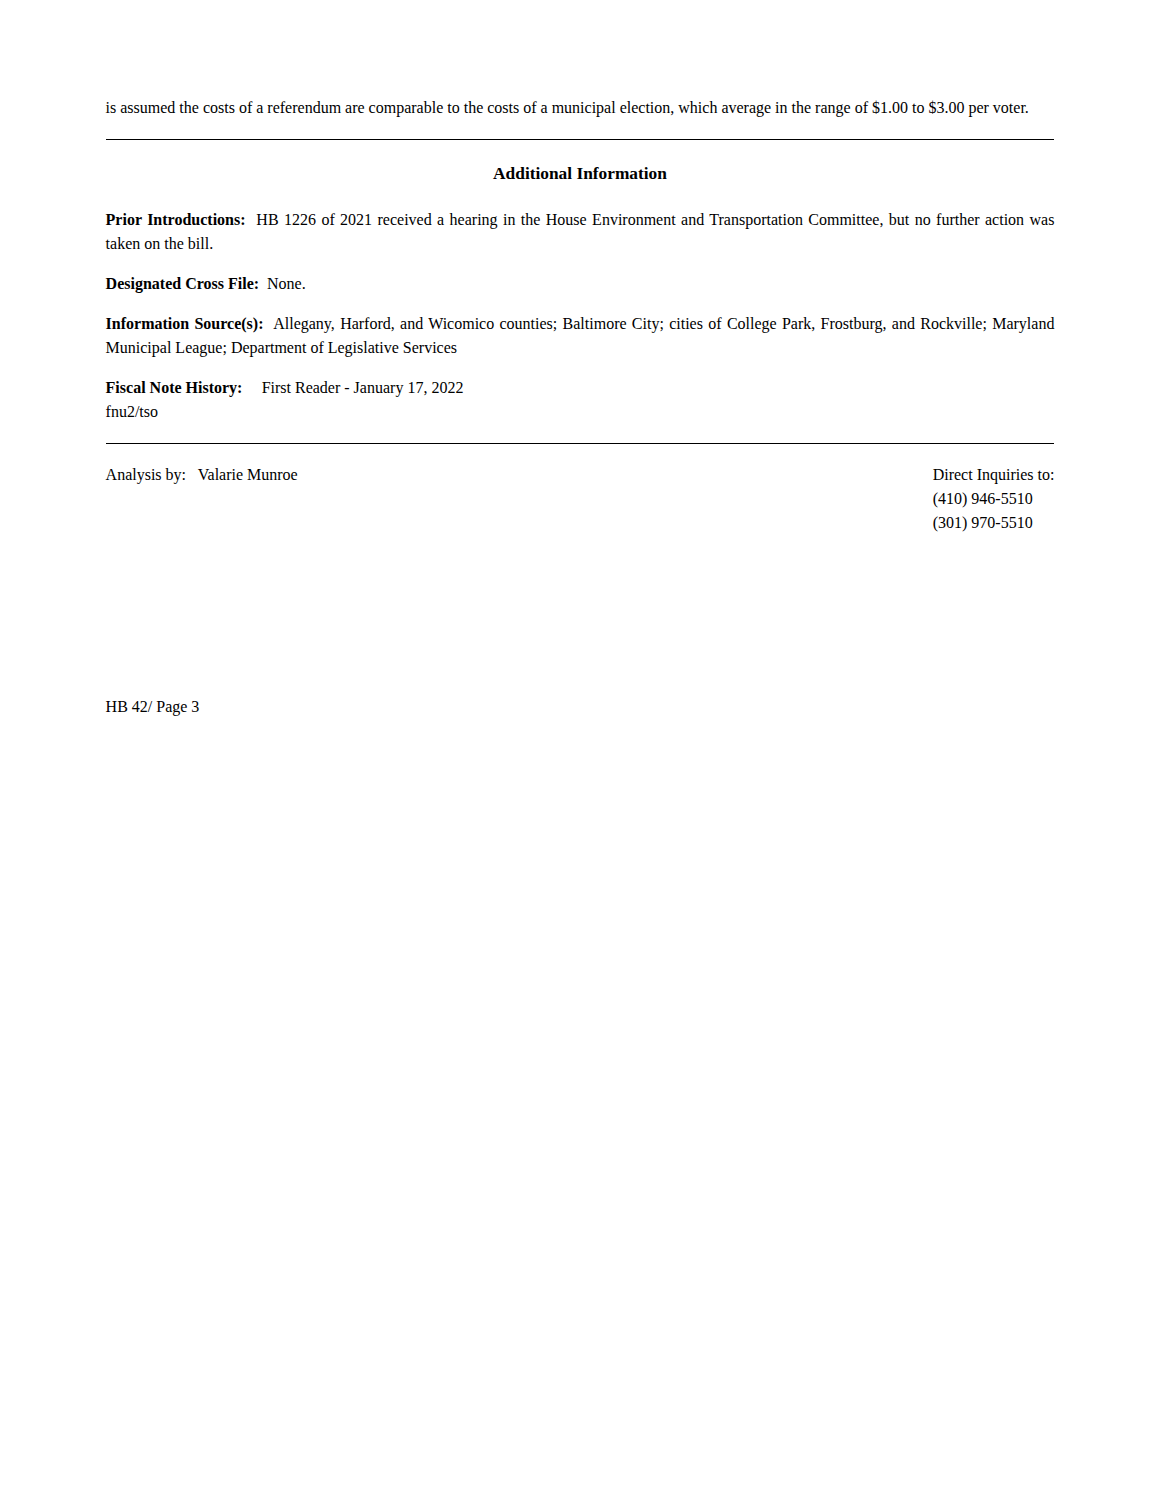is assumed the costs of a referendum are comparable to the costs of a municipal election, which average in the range of $1.00 to $3.00 per voter.
Additional Information
Prior Introductions: HB 1226 of 2021 received a hearing in the House Environment and Transportation Committee, but no further action was taken on the bill.
Designated Cross File: None.
Information Source(s): Allegany, Harford, and Wicomico counties; Baltimore City; cities of College Park, Frostburg, and Rockville; Maryland Municipal League; Department of Legislative Services
Fiscal Note History:
First Reader - January 17, 2022
fnu2/tso
Analysis by: Valarie Munroe
Direct Inquiries to:
(410) 946-5510
(301) 970-5510
HB 42/ Page 3